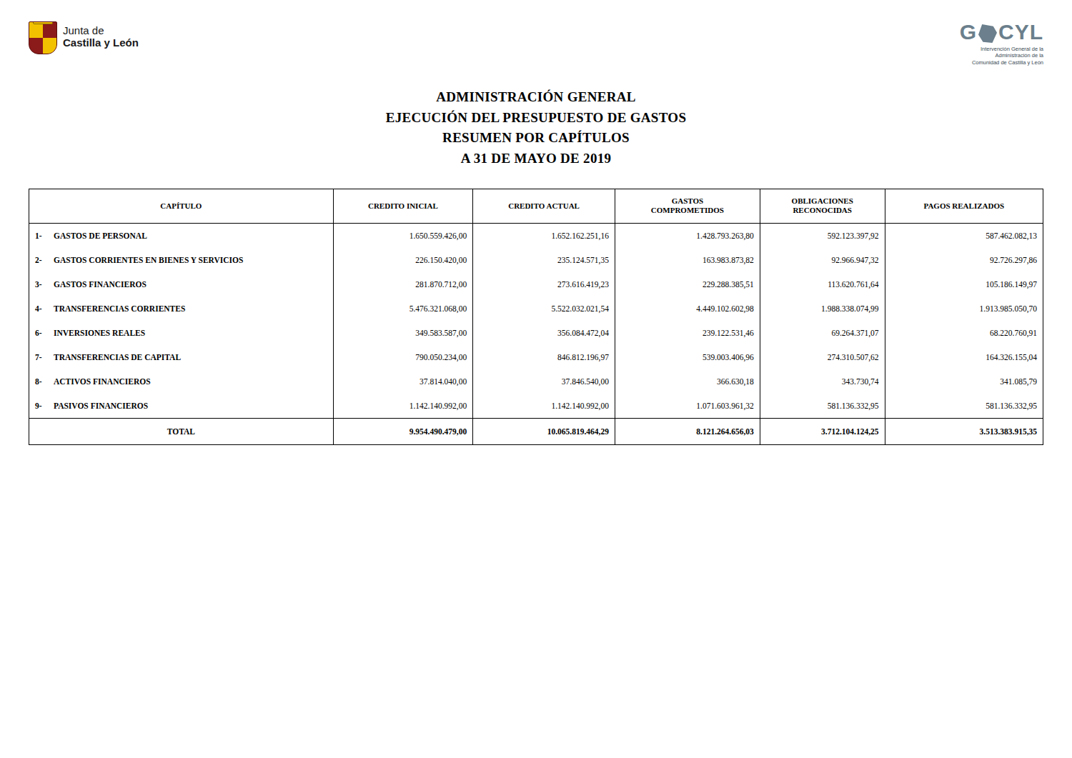Junta de
Castilla y León
G CYL
Intervención General de la
Administración de la
Comunidad de Castilla y León
ADMINISTRACIÓN GENERAL EJECUCIÓN DEL PRESUPUESTO DE GASTOS RESUMEN POR CAPÍTULOS A 31 DE MAYO DE 2019
| CAPÍTULO | CREDITO INICIAL | CREDITO ACTUAL | GASTOS COMPROMETIDOS | OBLIGACIONES RECONOCIDAS | PAGOS REALIZADOS |
| --- | --- | --- | --- | --- | --- |
| 1- GASTOS DE PERSONAL | 1.650.559.426,00 | 1.652.162.251,16 | 1.428.793.263,80 | 592.123.397,92 | 587.462.082,13 |
| 2- GASTOS CORRIENTES EN BIENES Y SERVICIOS | 226.150.420,00 | 235.124.571,35 | 163.983.873,82 | 92.966.947,32 | 92.726.297,86 |
| 3- GASTOS FINANCIEROS | 281.870.712,00 | 273.616.419,23 | 229.288.385,51 | 113.620.761,64 | 105.186.149,97 |
| 4- TRANSFERENCIAS CORRIENTES | 5.476.321.068,00 | 5.522.032.021,54 | 4.449.102.602,98 | 1.988.338.074,99 | 1.913.985.050,70 |
| 6- INVERSIONES REALES | 349.583.587,00 | 356.084.472,04 | 239.122.531,46 | 69.264.371,07 | 68.220.760,91 |
| 7- TRANSFERENCIAS DE CAPITAL | 790.050.234,00 | 846.812.196,97 | 539.003.406,96 | 274.310.507,62 | 164.326.155,04 |
| 8- ACTIVOS FINANCIEROS | 37.814.040,00 | 37.846.540,00 | 366.630,18 | 343.730,74 | 341.085,79 |
| 9- PASIVOS FINANCIEROS | 1.142.140.992,00 | 1.142.140.992,00 | 1.071.603.961,32 | 581.136.332,95 | 581.136.332,95 |
| TOTAL | 9.954.490.479,00 | 10.065.819.464,29 | 8.121.264.656,03 | 3.712.104.124,25 | 3.513.383.915,35 |